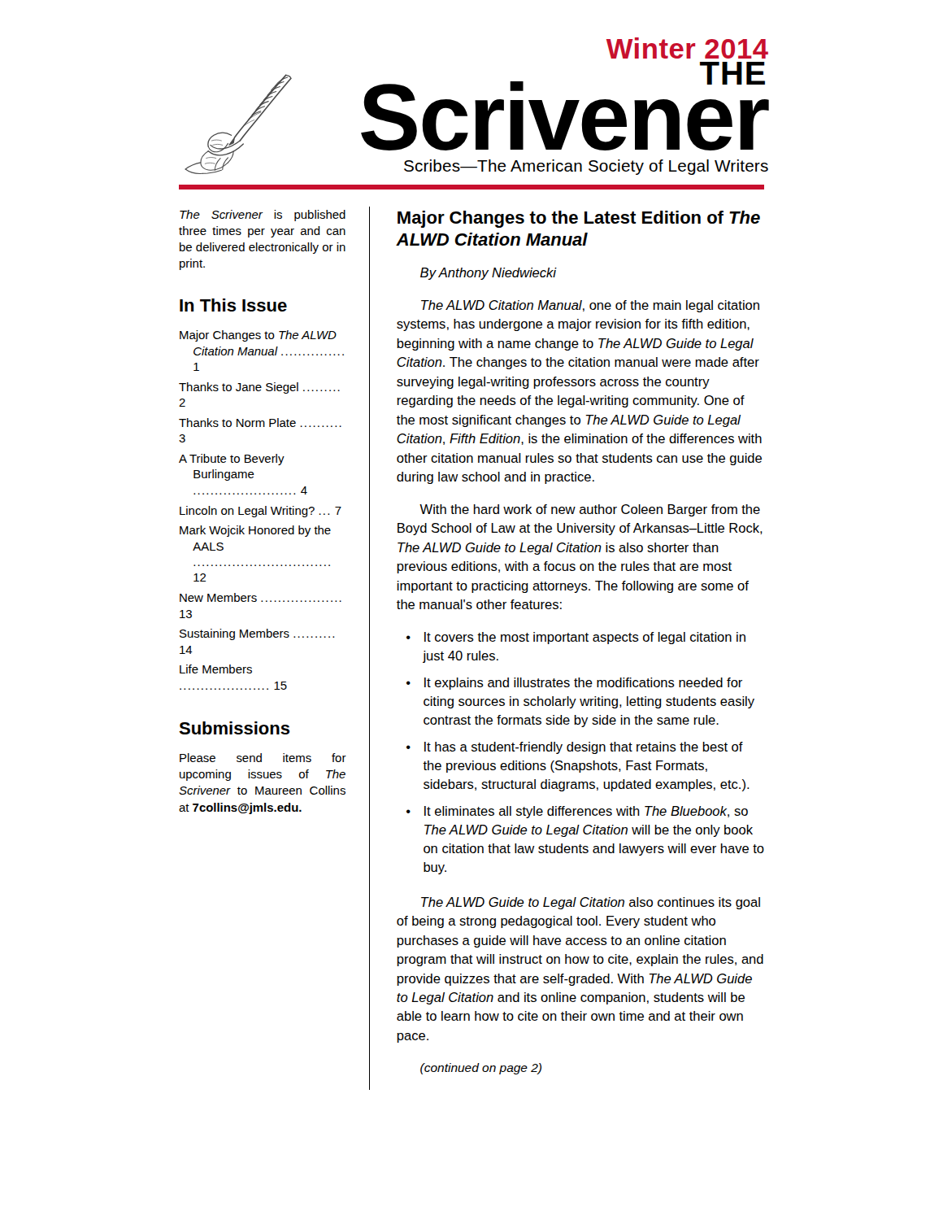Winter 2014
THE
Scrivener
Scribes—The American Society of Legal Writers
The Scrivener is published three times per year and can be delivered electronically or in print.
In This Issue
Major Changes to The ALWD Citation Manual ............... 1
Thanks to Jane Siegel ......... 2
Thanks to Norm Plate .......... 3
A Tribute to Beverly Burlingame ........................ 4
Lincoln on Legal Writing? ... 7
Mark Wojcik Honored by the AALS ................................ 12
New Members ................... 13
Sustaining Members .......... 14
Life Members ..................... 15
Submissions
Please send items for upcoming issues of The Scrivener to Maureen Collins at 7collins@jmls.edu.
Major Changes to the Latest Edition of The ALWD Citation Manual
By Anthony Niedwiecki
The ALWD Citation Manual, one of the main legal citation systems, has undergone a major revision for its fifth edition, beginning with a name change to The ALWD Guide to Legal Citation. The changes to the citation manual were made after surveying legal-writing professors across the country regarding the needs of the legal-writing community. One of the most significant changes to The ALWD Guide to Legal Citation, Fifth Edition, is the elimination of the differences with other citation manual rules so that students can use the guide during law school and in practice.
With the hard work of new author Coleen Barger from the Boyd School of Law at the University of Arkansas–Little Rock, The ALWD Guide to Legal Citation is also shorter than previous editions, with a focus on the rules that are most important to practicing attorneys. The following are some of the manual's other features:
It covers the most important aspects of legal citation in just 40 rules.
It explains and illustrates the modifications needed for citing sources in scholarly writing, letting students easily contrast the formats side by side in the same rule.
It has a student-friendly design that retains the best of the previous editions (Snapshots, Fast Formats, sidebars, structural diagrams, updated examples, etc.).
It eliminates all style differences with The Bluebook, so The ALWD Guide to Legal Citation will be the only book on citation that law students and lawyers will ever have to buy.
The ALWD Guide to Legal Citation also continues its goal of being a strong pedagogical tool. Every student who purchases a guide will have access to an online citation program that will instruct on how to cite, explain the rules, and provide quizzes that are self-graded. With The ALWD Guide to Legal Citation and its online companion, students will be able to learn how to cite on their own time and at their own pace.
(continued on page 2)